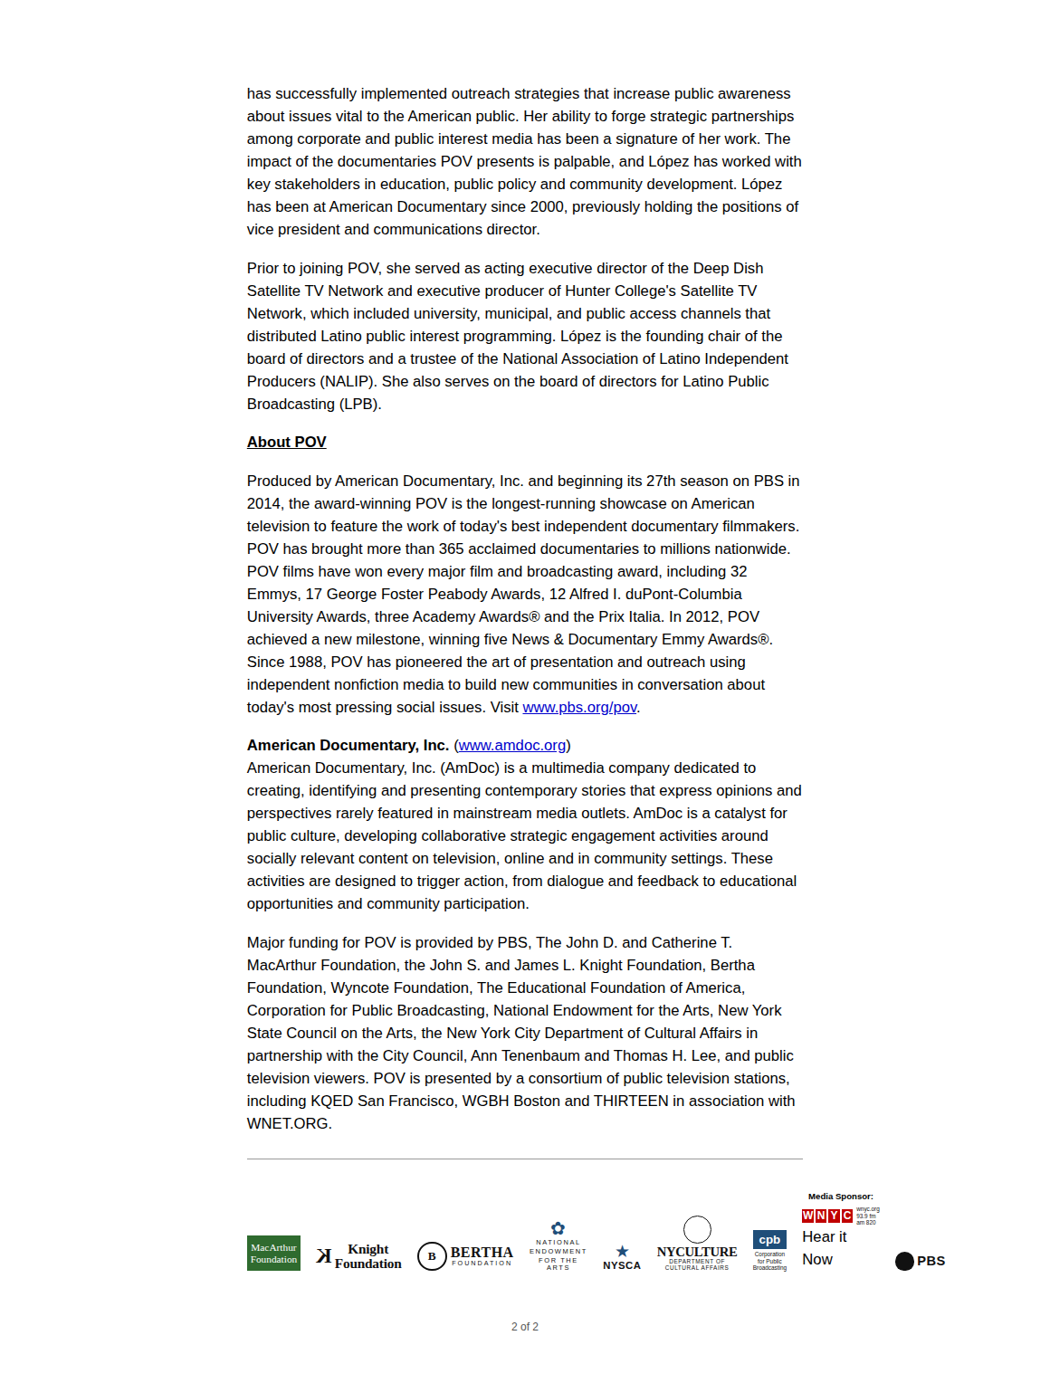has successfully implemented outreach strategies that increase public awareness about issues vital to the American public. Her ability to forge strategic partnerships among corporate and public interest media has been a signature of her work. The impact of the documentaries POV presents is palpable, and López has worked with key stakeholders in education, public policy and community development. López has been at American Documentary since 2000, previously holding the positions of vice president and communications director.
Prior to joining POV, she served as acting executive director of the Deep Dish Satellite TV Network and executive producer of Hunter College's Satellite TV Network, which included university, municipal, and public access channels that distributed Latino public interest programming. López is the founding chair of the board of directors and a trustee of the National Association of Latino Independent Producers (NALIP). She also serves on the board of directors for Latino Public Broadcasting (LPB).
About POV
Produced by American Documentary, Inc. and beginning its 27th season on PBS in 2014, the award-winning POV is the longest-running showcase on American television to feature the work of today's best independent documentary filmmakers. POV has brought more than 365 acclaimed documentaries to millions nationwide. POV films have won every major film and broadcasting award, including 32 Emmys, 17 George Foster Peabody Awards, 12 Alfred I. duPont-Columbia University Awards, three Academy Awards® and the Prix Italia. In 2012, POV achieved a new milestone, winning five News & Documentary Emmy Awards®. Since 1988, POV has pioneered the art of presentation and outreach using independent nonfiction media to build new communities in conversation about today's most pressing social issues. Visit www.pbs.org/pov.
American Documentary, Inc. (www.amdoc.org)
American Documentary, Inc. (AmDoc) is a multimedia company dedicated to creating, identifying and presenting contemporary stories that express opinions and perspectives rarely featured in mainstream media outlets. AmDoc is a catalyst for public culture, developing collaborative strategic engagement activities around socially relevant content on television, online and in community settings. These activities are designed to trigger action, from dialogue and feedback to educational opportunities and community participation.
Major funding for POV is provided by PBS, The John D. and Catherine T. MacArthur Foundation, the John S. and James L. Knight Foundation, Bertha Foundation, Wyncote Foundation, The Educational Foundation of America, Corporation for Public Broadcasting, National Endowment for the Arts, New York State Council on the Arts, the New York City Department of Cultural Affairs in partnership with the City Council, Ann Tenenbaum and Thomas H. Lee, and public television viewers. POV is presented by a consortium of public television stations, including KQED San Francisco, WGBH Boston and THIRTEEN in association with WNET.ORG.
MacArthur
Foundation
KKnight Foundation
B
BERTHA
FOUNDATION
✿
NATIONAL
ENDOWMENT
FOR THE ARTS
★
NYSCA
NYCULTURE
DEPARTMENT OF CULTURAL AFFAIRS
cpb
Corporation
for Public
Broadcasting
Media Sponsor:
WNYC
wnyc.org
93.9 fm
am 820
Hear it Now
PBS
2 of 2